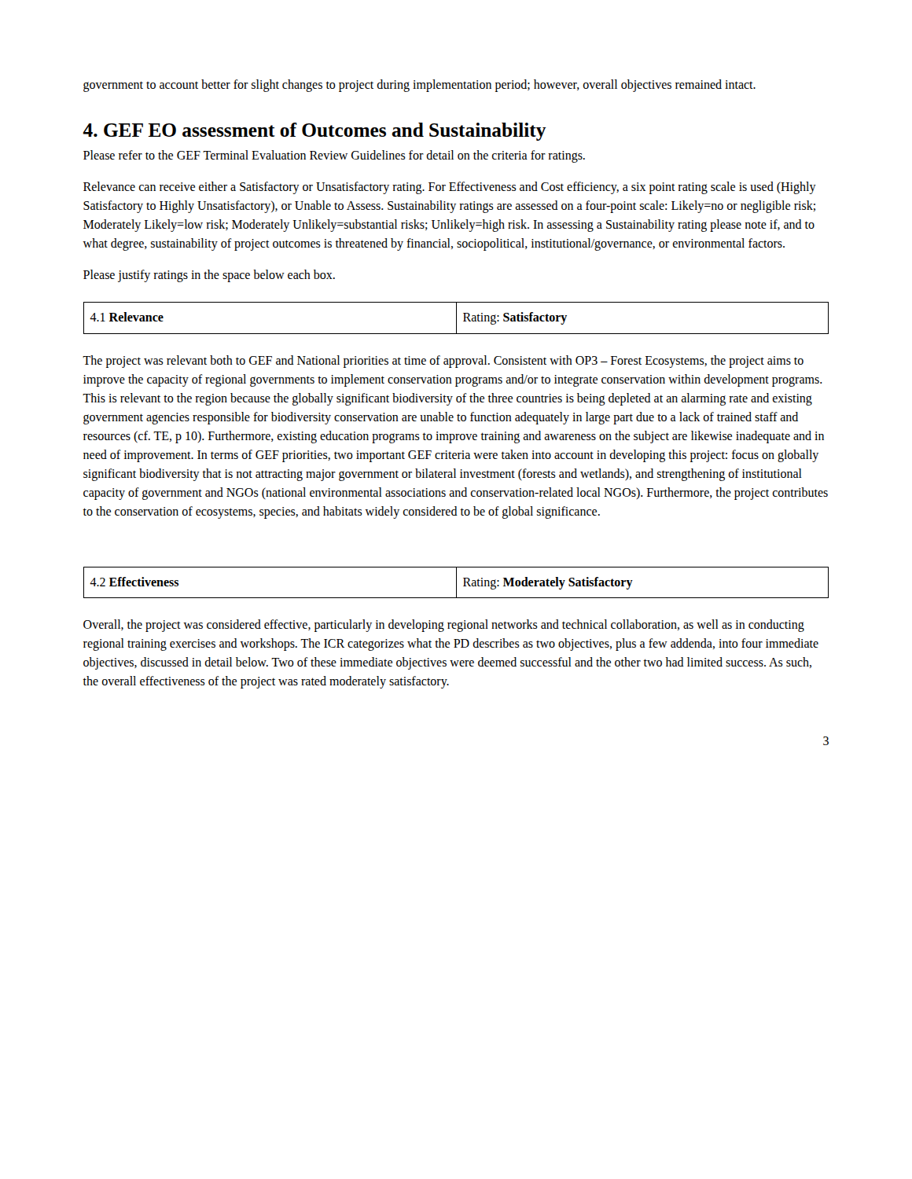government to account better for slight changes to project during implementation period; however, overall objectives remained intact.
4. GEF EO assessment of Outcomes and Sustainability
Please refer to the GEF Terminal Evaluation Review Guidelines for detail on the criteria for ratings.
Relevance can receive either a Satisfactory or Unsatisfactory rating. For Effectiveness and Cost efficiency, a six point rating scale is used (Highly Satisfactory to Highly Unsatisfactory), or Unable to Assess. Sustainability ratings are assessed on a four-point scale: Likely=no or negligible risk; Moderately Likely=low risk; Moderately Unlikely=substantial risks; Unlikely=high risk. In assessing a Sustainability rating please note if, and to what degree, sustainability of project outcomes is threatened by financial, sociopolitical, institutional/governance, or environmental factors.
Please justify ratings in the space below each box.
| 4.1 Relevance | Rating: Satisfactory |
The project was relevant both to GEF and National priorities at time of approval. Consistent with OP3 – Forest Ecosystems, the project aims to improve the capacity of regional governments to implement conservation programs and/or to integrate conservation within development programs. This is relevant to the region because the globally significant biodiversity of the three countries is being depleted at an alarming rate and existing government agencies responsible for biodiversity conservation are unable to function adequately in large part due to a lack of trained staff and resources (cf. TE, p 10). Furthermore, existing education programs to improve training and awareness on the subject are likewise inadequate and in need of improvement. In terms of GEF priorities, two important GEF criteria were taken into account in developing this project: focus on globally significant biodiversity that is not attracting major government or bilateral investment (forests and wetlands), and strengthening of institutional capacity of government and NGOs (national environmental associations and conservation-related local NGOs). Furthermore, the project contributes to the conservation of ecosystems, species, and habitats widely considered to be of global significance.
| 4.2 Effectiveness | Rating: Moderately Satisfactory |
Overall, the project was considered effective, particularly in developing regional networks and technical collaboration, as well as in conducting regional training exercises and workshops. The ICR categorizes what the PD describes as two objectives, plus a few addenda, into four immediate objectives, discussed in detail below. Two of these immediate objectives were deemed successful and the other two had limited success. As such, the overall effectiveness of the project was rated moderately satisfactory.
3